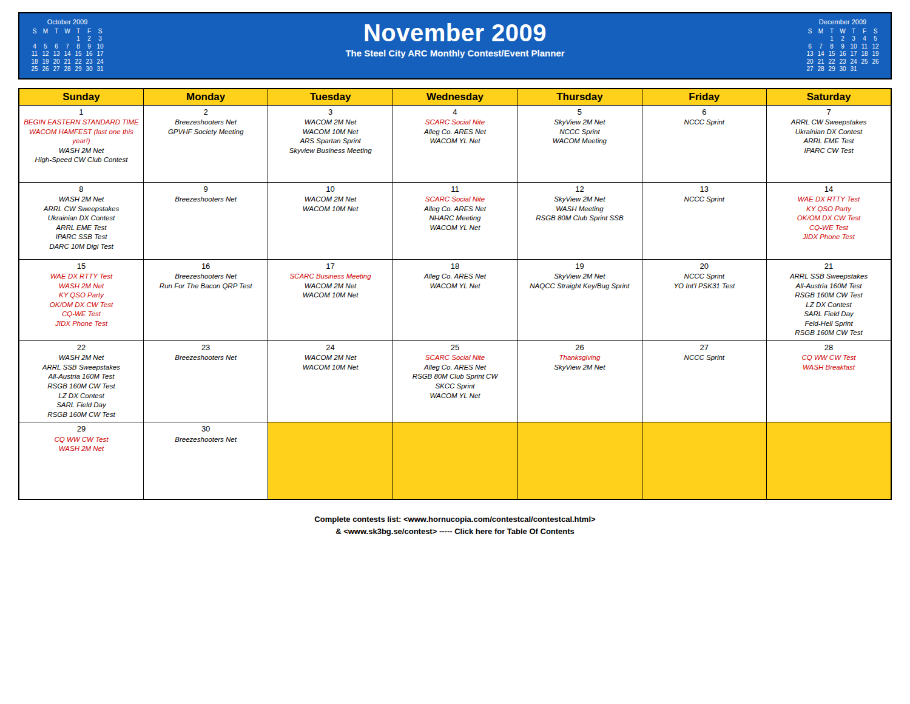October 2009
| S | M | T | W | T | F | S |
| --- | --- | --- | --- | --- | --- | --- |
| | | | | 1 | 2 | 3 |
| 4 | 5 | 6 | 7 | 8 | 9 | 10 |
| 11 | 12 | 13 | 14 | 15 | 16 | 17 |
| 18 | 19 | 20 | 21 | 22 | 23 | 24 |
| 25 | 26 | 27 | 28 | 29 | 30 | 31 |
November 2009
The Steel City ARC Monthly Contest/Event Planner
December 2009
| S | M | T | W | T | F | S |
| --- | --- | --- | --- | --- | --- | --- |
| | | 1 | 2 | 3 | 4 | 5 |
| 6 | 7 | 8 | 9 | 10 | 11 | 12 |
| 13 | 14 | 15 | 16 | 17 | 18 | 19 |
| 20 | 21 | 22 | 23 | 24 | 25 | 26 |
| 27 | 28 | 29 | 30 | 31 | | |
| Sunday | Monday | Tuesday | Wednesday | Thursday | Friday | Saturday |
| --- | --- | --- | --- | --- | --- | --- |
| 1 BEGIN EASTERN STANDARD TIME WACOM HAMFEST (last one this year!) WASH 2M Net High-Speed CW Club Contest | 2 Breezeshooters Net GPVHF Society Meeting | 3 WACOM 2M Net WACOM 10M Net ARS Spartan Sprint Skyview Business Meeting | 4 SCARC Social Nite Alleg Co. ARES Net WACOM YL Net | 5 SkyView 2M Net NCCC Sprint WACOM Meeting | 6 NCCC Sprint | 7 ARRL CW Sweepstakes Ukrainian DX Contest ARRL EME Test IPARC CW Test |
| 8 WASH 2M Net ARRL CW Sweepstakes Ukrainian DX Contest ARRL EME Test IPARC SSB Test DARC 10M Digi Test | 9 Breezeshooters Net | 10 WACOM 2M Net WACOM 10M Net | 11 SCARC Social Nite Alleg Co. ARES Net NHARC Meeting WACOM YL Net | 12 SkyView 2M Net WASH Meeting RSGB 80M Club Sprint SSB | 13 NCCC Sprint | 14 WAE DX RTTY Test KY QSO Party OK/OM DX CW Test CQ-WE Test JIDX Phone Test |
| 15 WAE DX RTTY Test WASH 2M Net KY QSO Party OK/OM DX CW Test CQ-WE Test JIDX Phone Test | 16 Breezeshooters Net Run For The Bacon QRP Test | 17 SCARC Business Meeting WACOM 2M Net WACOM 10M Net | 18 Alleg Co. ARES Net WACOM YL Net | 19 SkyView 2M Net NAQCC Straight Key/Bug Sprint | 20 NCCC Sprint YO Int'l PSK31 Test | 21 ARRL SSB Sweepstakes All-Austria 160M Test RSGB 160M CW Test LZ DX Contest SARL Field Day Feld-Hell Sprint RSGB 160M CW Test |
| 22 WASH 2M Net ARRL SSB Sweepstakes All-Austria 160M Test RSGB 160M CW Test LZ DX Contest SARL Field Day RSGB 160M CW Test | 23 Breezeshooters Net | 24 WACOM 2M Net WACOM 10M Net | 25 SCARC Social Nite Alleg Co. ARES Net RSGB 80M Club Sprint CW SKCC Sprint WACOM YL Net | 26 Thanksgiving SkyView 2M Net | 27 NCCC Sprint | 28 CQ WW CW Test WASH Breakfast |
| 29 CQ WW CW Test WASH 2M Net | 30 Breezeshooters Net | | | | | |
Complete contests list: <www.hornucopia.com/contestcal/contestcal.html>
& <www.sk3bg.se/contest> ----- Click here for Table Of Contents